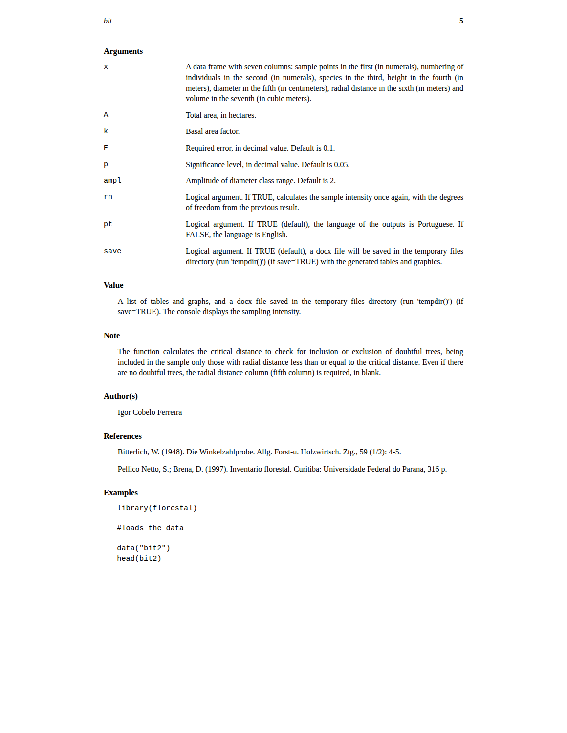bit 5
Arguments
x
A data frame with seven columns: sample points in the first (in numerals), numbering of individuals in the second (in numerals), species in the third, height in the fourth (in meters), diameter in the fifth (in centimeters), radial distance in the sixth (in meters) and volume in the seventh (in cubic meters).
A
Total area, in hectares.
k
Basal area factor.
E
Required error, in decimal value. Default is 0.1.
p
Significance level, in decimal value. Default is 0.05.
ampl
Amplitude of diameter class range. Default is 2.
rn
Logical argument. If TRUE, calculates the sample intensity once again, with the degrees of freedom from the previous result.
pt
Logical argument. If TRUE (default), the language of the outputs is Portuguese. If FALSE, the language is English.
save
Logical argument. If TRUE (default), a docx file will be saved in the temporary files directory (run 'tempdir()') (if save=TRUE) with the generated tables and graphics.
Value
A list of tables and graphs, and a docx file saved in the temporary files directory (run 'tempdir()') (if save=TRUE). The console displays the sampling intensity.
Note
The function calculates the critical distance to check for inclusion or exclusion of doubtful trees, being included in the sample only those with radial distance less than or equal to the critical distance. Even if there are no doubtful trees, the radial distance column (fifth column) is required, in blank.
Author(s)
Igor Cobelo Ferreira
References
Bitterlich, W. (1948). Die Winkelzahlprobe. Allg. Forst-u. Holzwirtsch. Ztg., 59 (1/2): 4-5.
Pellico Netto, S.; Brena, D. (1997). Inventario florestal. Curitiba: Universidade Federal do Parana, 316 p.
Examples
library(florestal)

#loads the data

data("bit2")
head(bit2)